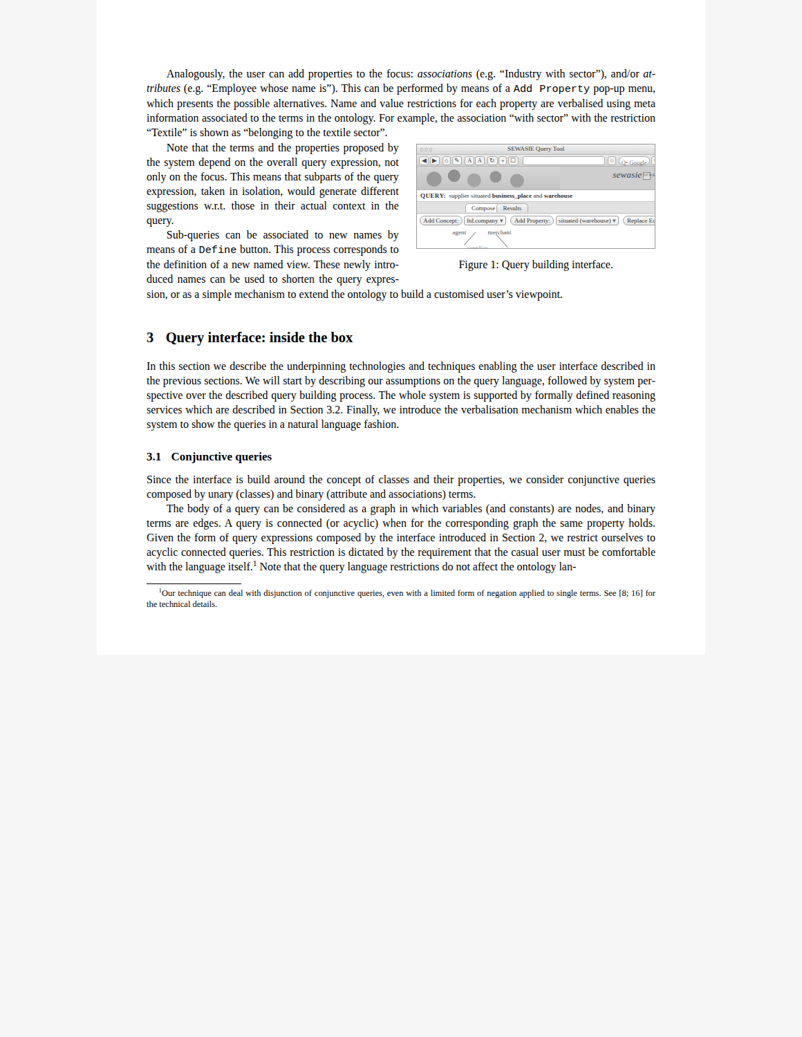Analogously, the user can add properties to the focus: associations (e.g. “Industry with sector”), and/or attributes (e.g. “Employee whose name is”). This can be performed by means of a Add Property pop-up menu, which presents the possible alternatives. Name and value restrictions for each property are verbalised using meta information associated to the terms in the ontology. For example, the association “with sector” with the restriction “Textile” is shown as “belonging to the textile sector”.
○○○SEWASIE Query Tool
◀▶ ⌂✎ AA ↻+☐ ○ Q• Google ★
sewasieSEWASIE
QUERY: supplier situated business_place and warehouse
Compose Results
Add Concept: ltd.company▾ Add Property: situated (warehouse)▾ Replace Equivalent: wholesaler▾
agent merchant supplier wholesaler retailer
Optimize Define:
Figure 1: Query building interface.
Note that the terms and the properties proposed by the system depend on the overall query expression, not only on the focus. This means that subparts of the query expression, taken in isolation, would generate different suggestions w.r.t. those in their actual context in the query.
Sub-queries can be associated to new names by means of a Define button. This process corresponds to the definition of a new named view. These newly introduced names can be used to shorten the query expression, or as a simple mechanism to extend the ontology to build a customised user’s viewpoint.
3 Query interface: inside the box
In this section we describe the underpinning technologies and techniques enabling the user interface described in the previous sections. We will start by describing our assumptions on the query language, followed by system perspective over the described query building process. The whole system is supported by formally defined reasoning services which are described in Section 3.2. Finally, we introduce the verbalisation mechanism which enables the system to show the queries in a natural language fashion.
3.1 Conjunctive queries
Since the interface is build around the concept of classes and their properties, we consider conjunctive queries composed by unary (classes) and binary (attribute and associations) terms.
The body of a query can be considered as a graph in which variables (and constants) are nodes, and binary terms are edges. A query is connected (or acyclic) when for the corresponding graph the same property holds. Given the form of query expressions composed by the interface introduced in Section 2, we restrict ourselves to acyclic connected queries. This restriction is dictated by the requirement that the casual user must be comfortable with the language itself.1 Note that the query language restrictions do not affect the ontology lan-
1Our technique can deal with disjunction of conjunctive queries, even with a limited form of negation applied to single terms. See [8; 16] for the technical details.